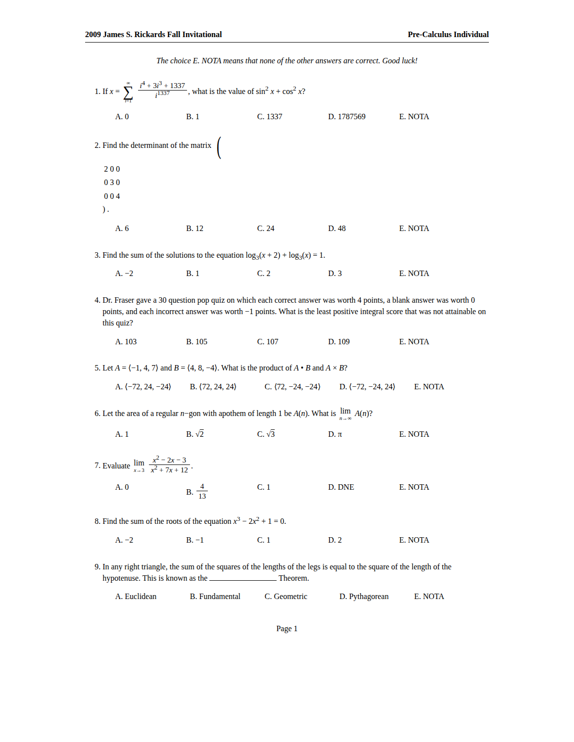2009 James S. Rickards Fall Invitational Pre-Calculus Individual
The choice E. NOTA means that none of the other answers are correct. Good luck!
If x = ∞ ∑ i=1 i4 + 3i3 + 1337 i1337 , what is the value of sin2 x + cos2 x?
A. 0 B. 1 C. 1337 D. 1787569 E. NOTA
Find the determinant of the matrix (
| 2 | 0 | 0 |
| 0 | 3 | 0 |
| 0 | 0 | 4 |
) .
A. 6 B. 12 C. 24 D. 48 E. NOTA
Find the sum of the solutions to the equation log3(x + 2) + log3(x) = 1.
A. −2 B. 1 C. 2 D. 3 E. NOTA
Dr. Fraser gave a 30 question pop quiz on which each correct answer was worth 4 points, a blank answer was worth 0 points, and each incorrect answer was worth −1 points. What is the least positive integral score that was not attainable on this quiz?
A. 103 B. 105 C. 107 D. 109 E. NOTA
Let A = ⟨−1, 4, 7⟩ and B = ⟨4, 8, −4⟩. What is the product of A • B and A × B?
A. ⟨−72, 24, −24⟩ B. ⟨72, 24, 24⟩ C. ⟨72, −24, −24⟩ D. ⟨−72, −24, 24⟩ E. NOTA
Let the area of a regular n−gon with apothem of length 1 be A(n). What is lim n→∞ A(n)?
A. 1 B. √2 C. √3 D. π E. NOTA
Evaluate lim x→3 x2 − 2x − 3 x2 + 7x + 12 .
A. 0 B. 413 C. 1 D. DNE E. NOTA
Find the sum of the roots of the equation x3 − 2x2 + 1 = 0.
A. −2 B. −1 C. 1 D. 2 E. NOTA
In any right triangle, the sum of the squares of the lengths of the legs is equal to the square of the length of the hypotenuse. This is known as the Theorem.
A. Euclidean B. Fundamental C. Geometric D. Pythagorean E. NOTA
Page 1